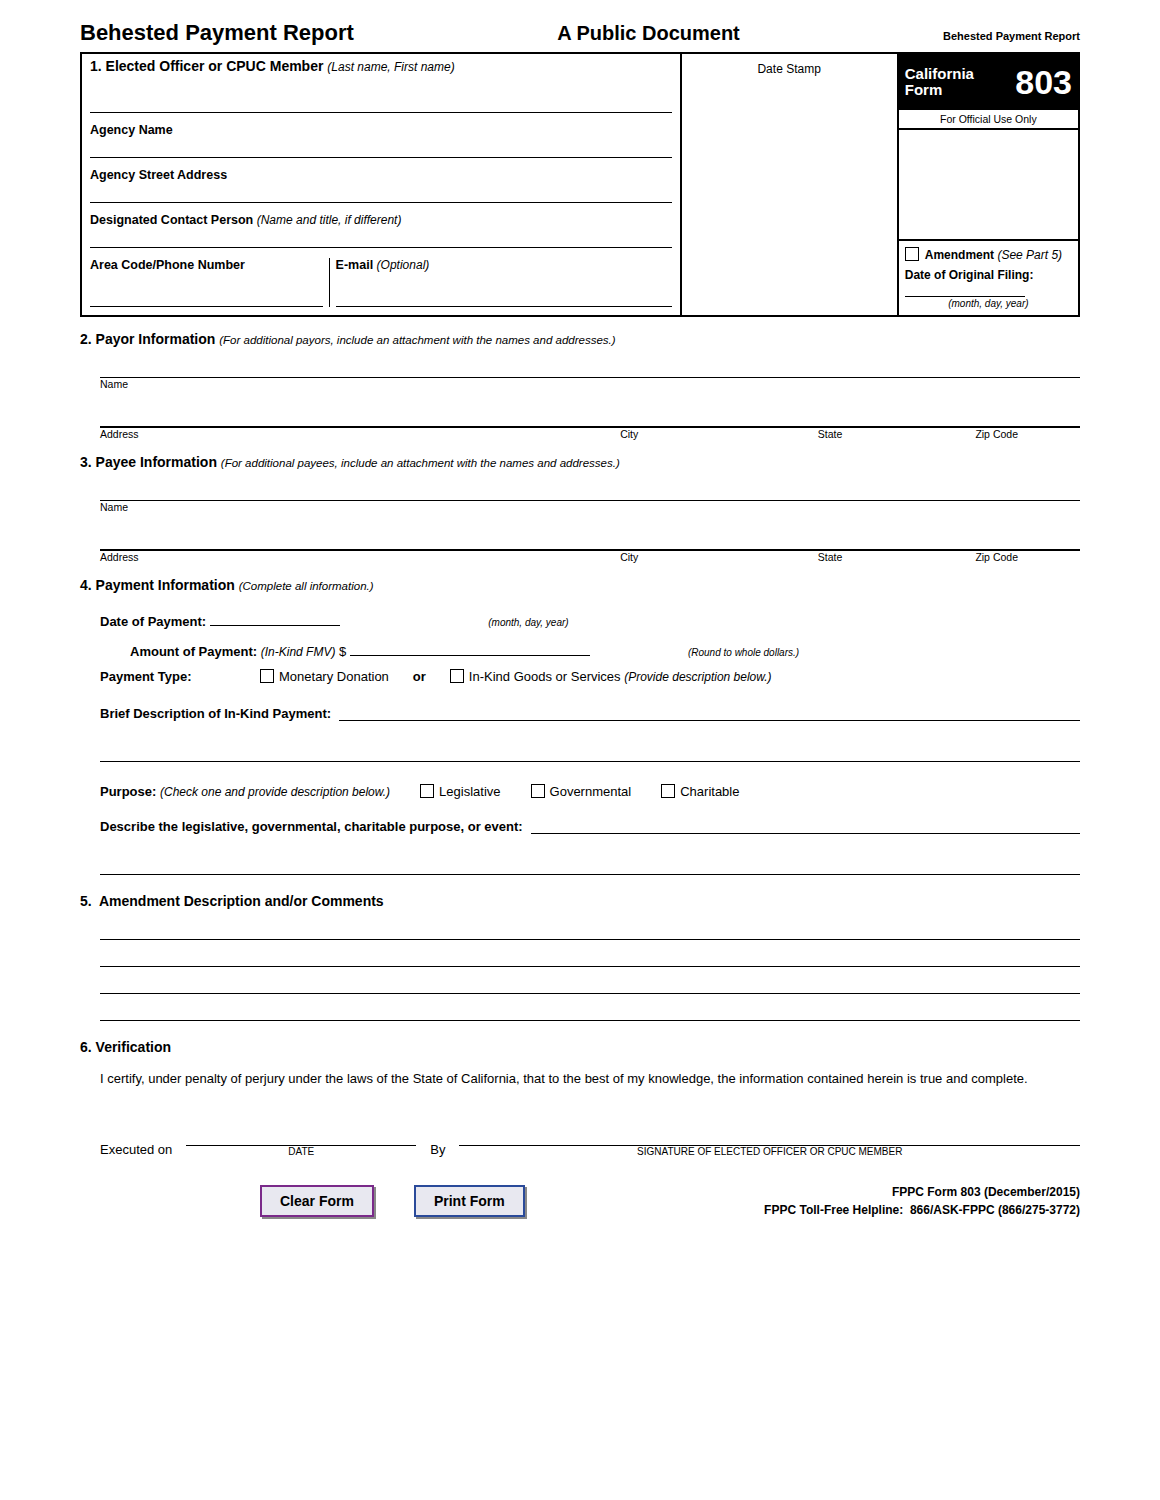Behested Payment Report
A Public Document
Behested Payment Report
1. Elected Officer or CPUC Member (Last name, First name)
Agency Name
Agency Street Address
Designated Contact Person (Name and title, if different)
Area Code/Phone Number
E-mail (Optional)
Date Stamp
California
Form
803
For Official Use Only
Amendment (See Part 5)
Date of Original Filing: (month, day, year)
2. Payor Information (For additional payors, include an attachment with the names and addresses.)
Name
Address
City
State
Zip Code
3. Payee Information (For additional payees, include an attachment with the names and addresses.)
Name
Address
City
State
Zip Code
4. Payment Information (Complete all information.)
Date of Payment: (month, day, year)
Amount of Payment: (In-Kind FMV) $ (Round to whole dollars.)
Payment Type:
Monetary Donation
or
In-Kind Goods or Services (Provide description below.)
Brief Description of In-Kind Payment:
Purpose: (Check one and provide description below.)
Legislative
Governmental
Charitable
Describe the legislative, governmental, charitable purpose, or event:
5. Amendment Description and/or Comments
6. Verification
I certify, under penalty of perjury under the laws of the State of California, that to the best of my knowledge, the information contained herein is true and complete.
Executed on
DATE
By
SIGNATURE OF ELECTED OFFICER OR CPUC MEMBER
Clear Form Print Form
FPPC Form 803 (December/2015)
FPPC Toll-Free Helpline: 866/ASK-FPPC (866/275-3772)